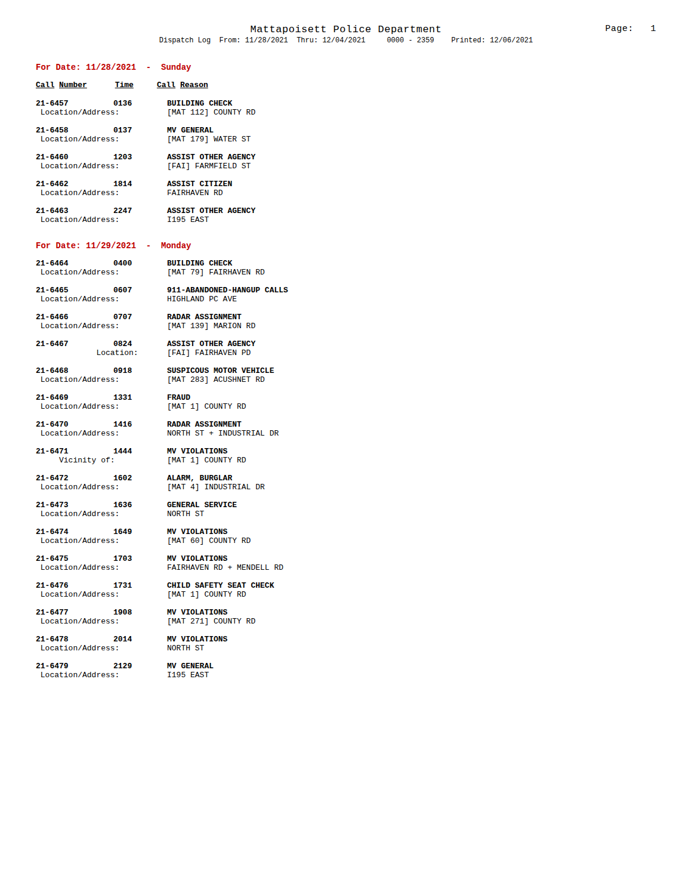Mattapoisett Police Department Page: 1
Dispatch Log From: 11/28/2021 Thru: 12/04/2021 0000 - 2359 Printed: 12/06/2021
For Date: 11/28/2021 - Sunday
Call Number Time Call Reason
| 21-6457 | 0136 | BUILDING CHECK |
| Location/Address: | [MAT 112] COUNTY RD |
| 21-6458 | 0137 | MV GENERAL |
| Location/Address: | [MAT 179] WATER ST |
| 21-6460 | 1203 | ASSIST OTHER AGENCY |
| Location/Address: | [FAI] FARMFIELD ST |
| 21-6462 | 1814 | ASSIST CITIZEN |
| Location/Address: | FAIRHAVEN RD |
| 21-6463 | 2247 | ASSIST OTHER AGENCY |
| Location/Address: | I195 EAST |
For Date: 11/29/2021 - Monday
| 21-6464 | 0400 | BUILDING CHECK |
| Location/Address: | [MAT 79] FAIRHAVEN RD |
| 21-6465 | 0607 | 911-ABANDONED-HANGUP CALLS |
| Location/Address: | HIGHLAND PC AVE |
| 21-6466 | 0707 | RADAR ASSIGNMENT |
| Location/Address: | [MAT 139] MARION RD |
| 21-6467 | 0824 | ASSIST OTHER AGENCY |
| Location: | [FAI] FAIRHAVEN PD |
| 21-6468 | 0918 | SUSPICOUS MOTOR VEHICLE |
| Location/Address: | [MAT 283] ACUSHNET RD |
| 21-6469 | 1331 | FRAUD |
| Location/Address: | [MAT 1] COUNTY RD |
| 21-6470 | 1416 | RADAR ASSIGNMENT |
| Location/Address: | NORTH ST + INDUSTRIAL DR |
| 21-6471 | 1444 | MV VIOLATIONS |
| Vicinity of: | [MAT 1] COUNTY RD |
| 21-6472 | 1602 | ALARM, BURGLAR |
| Location/Address: | [MAT 4] INDUSTRIAL DR |
| 21-6473 | 1636 | GENERAL SERVICE |
| Location/Address: | NORTH ST |
| 21-6474 | 1649 | MV VIOLATIONS |
| Location/Address: | [MAT 60] COUNTY RD |
| 21-6475 | 1703 | MV VIOLATIONS |
| Location/Address: | FAIRHAVEN RD + MENDELL RD |
| 21-6476 | 1731 | CHILD SAFETY SEAT CHECK |
| Location/Address: | [MAT 1] COUNTY RD |
| 21-6477 | 1908 | MV VIOLATIONS |
| Location/Address: | [MAT 271] COUNTY RD |
| 21-6478 | 2014 | MV VIOLATIONS |
| Location/Address: | NORTH ST |
| 21-6479 | 2129 | MV GENERAL |
| Location/Address: | I195 EAST |